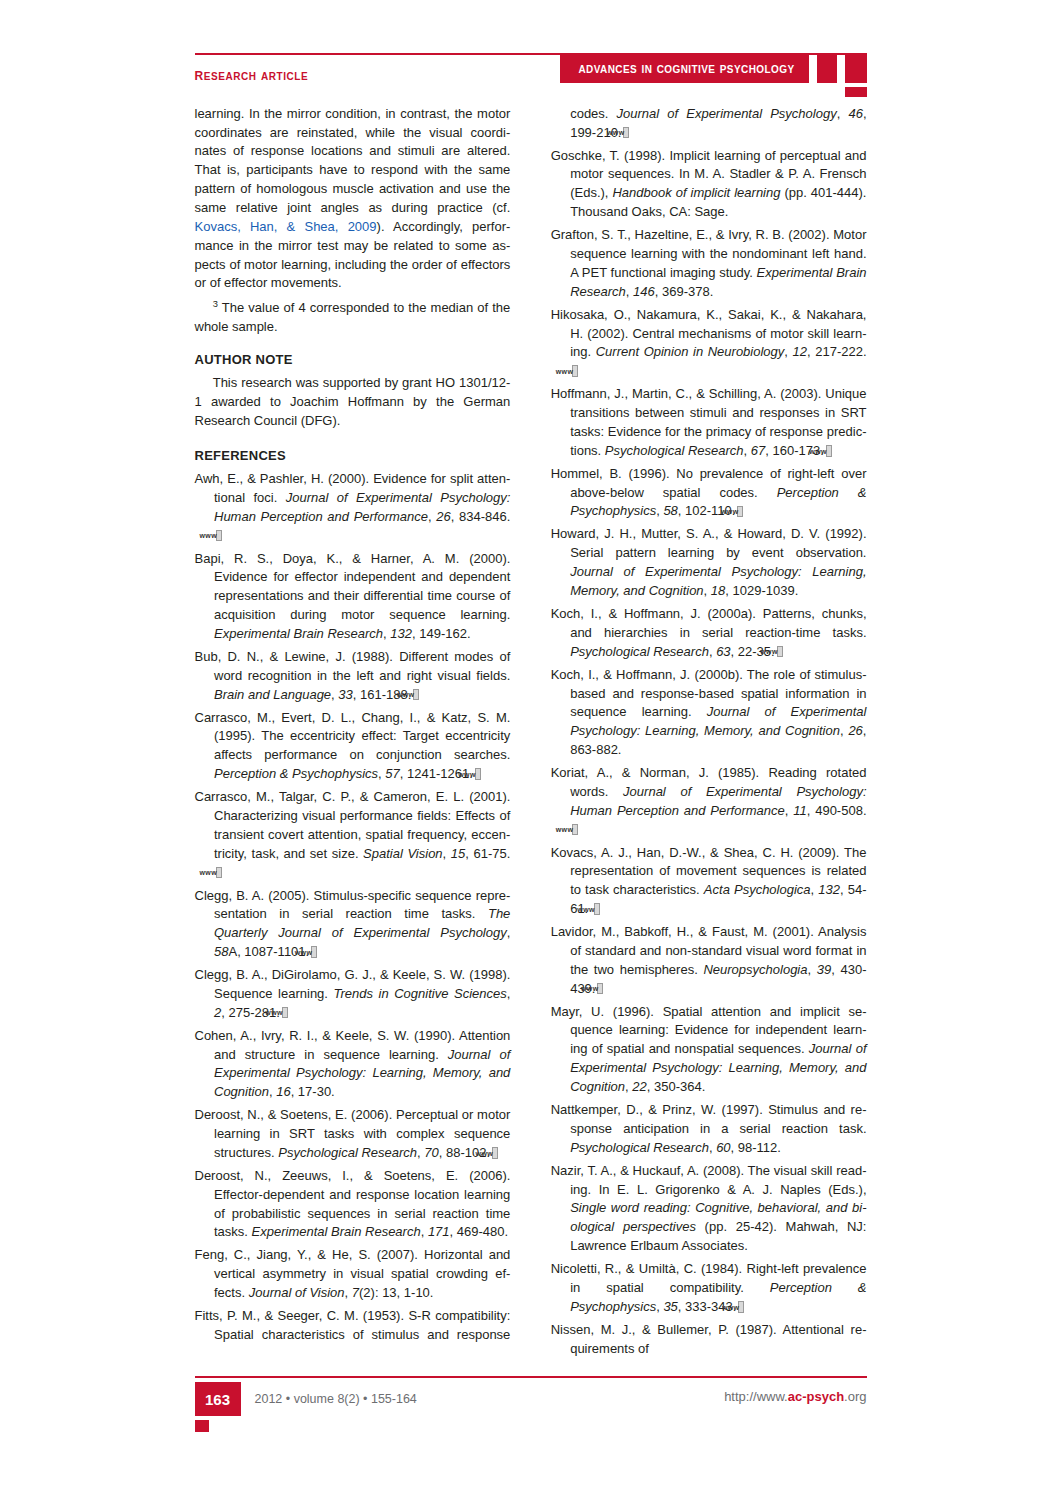Research Article
Advances in Cognitive Psychology
learning. In the mirror condition, in contrast, the motor coordinates are reinstated, while the visual coordinates of response locations and stimuli are altered. That is, participants have to respond with the same pattern of homologous muscle activation and use the same relative joint angles as during practice (cf. Kovacs, Han, & Shea, 2009). Accordingly, performance in the mirror test may be related to some aspects of motor learning, including the order of effectors or of effector movements.
3 The value of 4 corresponded to the median of the whole sample.
Author Note
This research was supported by grant HO 1301/12-1 awarded to Joachim Hoffmann by the German Research Council (DFG).
References
Awh, E., & Pashler, H. (2000). Evidence for split attentional foci. Journal of Experimental Psychology: Human Perception and Performance, 26, 834-846.www
Bapi, R. S., Doya, K., & Harner, A. M. (2000). Evidence for effector independent and dependent representations and their differential time course of acquisition during motor sequence learning. Experimental Brain Research, 132, 149-162.
Bub, D. N., & Lewine, J. (1988). Different modes of word recognition in the left and right visual fields. Brain and Language, 33, 161-188.www
Carrasco, M., Evert, D. L., Chang, I., & Katz, S. M. (1995). The eccentricity effect: Target eccentricity affects performance on conjunction searches. Perception & Psychophysics, 57, 1241-1261.www
Carrasco, M., Talgar, C. P., & Cameron, E. L. (2001). Characterizing visual performance fields: Effects of transient covert attention, spatial frequency, eccentricity, task, and set size. Spatial Vision, 15, 61-75.www
Clegg, B. A. (2005). Stimulus-specific sequence representation in serial reaction time tasks. The Quarterly Journal of Experimental Psychology, 58 A, 1087-1101.www
Clegg, B. A., DiGirolamo, G. J., & Keele, S. W. (1998). Sequence learning. Trends in Cognitive Sciences, 2, 275-281.www
Cohen, A., Ivry, R. I., & Keele, S. W. (1990). Attention and structure in sequence learning. Journal of Experimental Psychology: Learning, Memory, and Cognition, 16, 17-30.
Deroost, N., & Soetens, E. (2006). Perceptual or motor learning in SRT tasks with complex sequence structures. Psychological Research, 70, 88-102.www
Deroost, N., Zeeuws, I., & Soetens, E. (2006). Effector-dependent and response location learning of probabilistic sequences in serial reaction time tasks. Experimental Brain Research, 171, 469-480.
Feng, C., Jiang, Y., & He, S. (2007). Horizontal and vertical asymmetry in visual spatial crowding effects. Journal of Vision, 7(2): 13, 1-10.
Fitts, P. M., & Seeger, C. M. (1953). S-R compatibility: Spatial characteristics of stimulus and response codes. Journal of Experimental Psychology, 46, 199-210.www
Goschke, T. (1998). Implicit learning of perceptual and motor sequences. In M. A. Stadler & P. A. Frensch (Eds.), Handbook of implicit learning (pp. 401-444). Thousand Oaks, CA: Sage.
Grafton, S. T., Hazeltine, E., & Ivry, R. B. (2002). Motor sequence learning with the nondominant left hand. A PET functional imaging study. Experimental Brain Research, 146, 369-378.
Hikosaka, O., Nakamura, K., Sakai, K., & Nakahara, H. (2002). Central mechanisms of motor skill learning. Current Opinion in Neurobiology, 12, 217-222.www
Hoffmann, J., Martin, C., & Schilling, A. (2003). Unique transitions between stimuli and responses in SRT tasks: Evidence for the primacy of response predictions. Psychological Research, 67, 160-173.www
Hommel, B. (1996). No prevalence of right-left over above-below spatial codes. Perception & Psychophysics, 58, 102-110.www
Howard, J. H., Mutter, S. A., & Howard, D. V. (1992). Serial pattern learning by event observation. Journal of Experimental Psychology: Learning, Memory, and Cognition, 18, 1029-1039.
Koch, I., & Hoffmann, J. (2000a). Patterns, chunks, and hierarchies in serial reaction-time tasks. Psychological Research, 63, 22-35.www
Koch, I., & Hoffmann, J. (2000b). The role of stimulus-based and response-based spatial information in sequence learning. Journal of Experimental Psychology: Learning, Memory, and Cognition, 26, 863-882.
Koriat, A., & Norman, J. (1985). Reading rotated words. Journal of Experimental Psychology: Human Perception and Performance, 11, 490-508.www
Kovacs, A. J., Han, D.-W., & Shea, C. H. (2009). The representation of movement sequences is related to task characteristics. Acta Psychologica, 132, 54-61. www
Lavidor, M., Babkoff, H., & Faust, M. (2001). Analysis of standard and non-standard visual word format in the two hemispheres. Neuropsychologia, 39, 430-439.www
Mayr, U. (1996). Spatial attention and implicit sequence learning: Evidence for independent learning of spatial and nonspatial sequences. Journal of Experimental Psychology: Learning, Memory, and Cognition, 22, 350-364.
Nattkemper, D., & Prinz, W. (1997). Stimulus and response anticipation in a serial reaction task. Psychological Research, 60, 98-112.
Nazir, T. A., & Huckauf, A. (2008). The visual skill reading. In E. L. Grigorenko & A. J. Naples (Eds.), Single word reading: Cognitive, behavioral, and biological perspectives (pp. 25-42). Mahwah, NJ: Lawrence Erlbaum Associates.
Nicoletti, R., & Umiltà, C. (1984). Right-left prevalence in spatial compatibility. Perception & Psychophysics, 35, 333-343.www
Nissen, M. J., & Bullemer, P. (1987). Attentional requirements of
163
2012 • volume 8(2) • 155-164
http://www.ac-psych.org